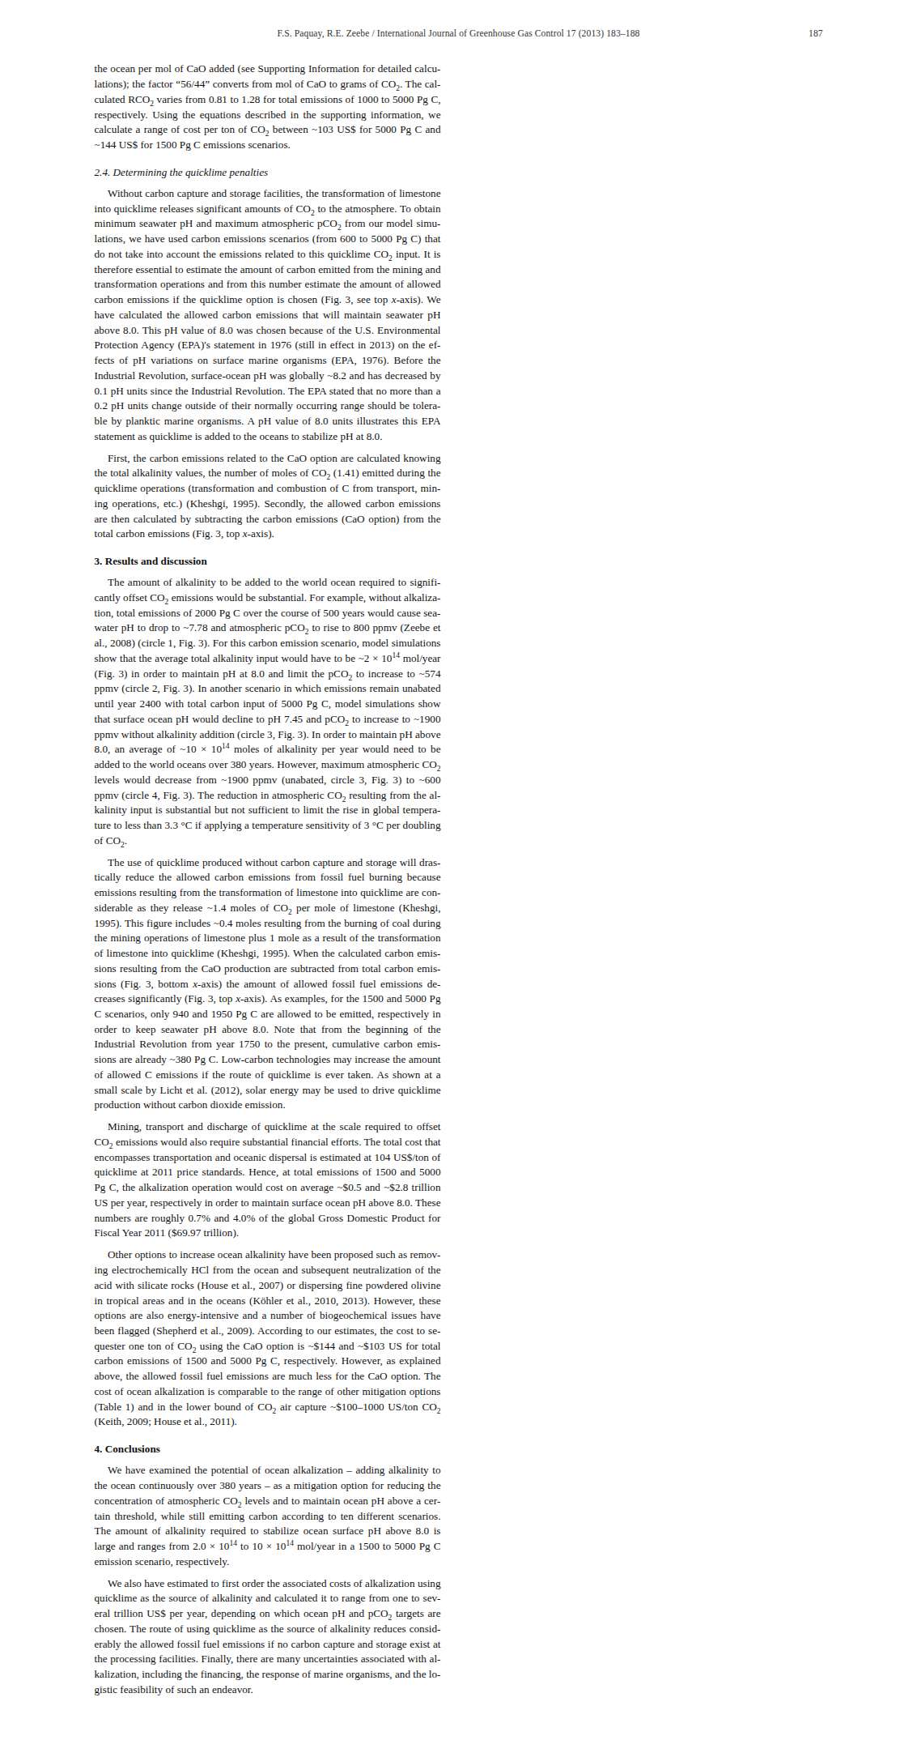F.S. Paquay, R.E. Zeebe / International Journal of Greenhouse Gas Control 17 (2013) 183–188 187
the ocean per mol of CaO added (see Supporting Information for detailed calculations); the factor “56/44” converts from mol of CaO to grams of CO2. The calculated RCO2 varies from 0.81 to 1.28 for total emissions of 1000 to 5000 Pg C, respectively. Using the equations described in the supporting information, we calculate a range of cost per ton of CO2 between ~103 US$ for 5000 Pg C and ~144 US$ for 1500 Pg C emissions scenarios.
2.4. Determining the quicklime penalties
Without carbon capture and storage facilities, the transformation of limestone into quicklime releases significant amounts of CO2 to the atmosphere. To obtain minimum seawater pH and maximum atmospheric pCO2 from our model simulations, we have used carbon emissions scenarios (from 600 to 5000 Pg C) that do not take into account the emissions related to this quicklime CO2 input. It is therefore essential to estimate the amount of carbon emitted from the mining and transformation operations and from this number estimate the amount of allowed carbon emissions if the quicklime option is chosen (Fig. 3, see top x-axis). We have calculated the allowed carbon emissions that will maintain seawater pH above 8.0. This pH value of 8.0 was chosen because of the U.S. Environmental Protection Agency (EPA)'s statement in 1976 (still in effect in 2013) on the effects of pH variations on surface marine organisms (EPA, 1976). Before the Industrial Revolution, surface-ocean pH was globally ~8.2 and has decreased by 0.1 pH units since the Industrial Revolution. The EPA stated that no more than a 0.2 pH units change outside of their normally occurring range should be tolerable by planktic marine organisms. A pH value of 8.0 units illustrates this EPA statement as quicklime is added to the oceans to stabilize pH at 8.0.
First, the carbon emissions related to the CaO option are calculated knowing the total alkalinity values, the number of moles of CO2 (1.41) emitted during the quicklime operations (transformation and combustion of C from transport, mining operations, etc.) (Kheshgi, 1995). Secondly, the allowed carbon emissions are then calculated by subtracting the carbon emissions (CaO option) from the total carbon emissions (Fig. 3, top x-axis).
3. Results and discussion
The amount of alkalinity to be added to the world ocean required to significantly offset CO2 emissions would be substantial. For example, without alkalization, total emissions of 2000 Pg C over the course of 500 years would cause seawater pH to drop to ~7.78 and atmospheric pCO2 to rise to 800 ppmv (Zeebe et al., 2008) (circle 1, Fig. 3). For this carbon emission scenario, model simulations show that the average total alkalinity input would have to be ~2 × 1014 mol/year (Fig. 3) in order to maintain pH at 8.0 and limit the pCO2 to increase to ~574 ppmv (circle 2, Fig. 3). In another scenario in which emissions remain unabated until year 2400 with total carbon input of 5000 Pg C, model simulations show that surface ocean pH would decline to pH 7.45 and pCO2 to increase to ~1900 ppmv without alkalinity addition (circle 3, Fig. 3). In order to maintain pH above 8.0, an average of ~10 × 1014 moles of alkalinity per year would need to be added to the world oceans over 380 years. However, maximum atmospheric CO2 levels would decrease from ~1900 ppmv (unabated, circle 3, Fig. 3) to ~600 ppmv (circle 4, Fig. 3). The reduction in atmospheric CO2 resulting from the alkalinity input is substantial but not sufficient to limit the rise in global temperature to less than 3.3 °C if applying a temperature sensitivity of 3 °C per doubling of CO2.
The use of quicklime produced without carbon capture and storage will drastically reduce the allowed carbon emissions from fossil fuel burning because emissions resulting from the transformation of limestone into quicklime are considerable as they release ~1.4 moles of CO2 per mole of limestone (Kheshgi, 1995). This figure includes ~0.4 moles resulting from the burning of coal during the mining operations of limestone plus 1 mole as a result of the transformation of limestone into quicklime (Kheshgi, 1995). When the calculated carbon emissions resulting from the CaO production are subtracted from total carbon emissions (Fig. 3, bottom x-axis) the amount of allowed fossil fuel emissions decreases significantly (Fig. 3, top x-axis). As examples, for the 1500 and 5000 Pg C scenarios, only 940 and 1950 Pg C are allowed to be emitted, respectively in order to keep seawater pH above 8.0. Note that from the beginning of the Industrial Revolution from year 1750 to the present, cumulative carbon emissions are already ~380 Pg C. Low-carbon technologies may increase the amount of allowed C emissions if the route of quicklime is ever taken. As shown at a small scale by Licht et al. (2012), solar energy may be used to drive quicklime production without carbon dioxide emission.
Mining, transport and discharge of quicklime at the scale required to offset CO2 emissions would also require substantial financial efforts. The total cost that encompasses transportation and oceanic dispersal is estimated at 104 US$/ton of quicklime at 2011 price standards. Hence, at total emissions of 1500 and 5000 Pg C, the alkalization operation would cost on average ~$0.5 and ~$2.8 trillion US per year, respectively in order to maintain surface ocean pH above 8.0. These numbers are roughly 0.7% and 4.0% of the global Gross Domestic Product for Fiscal Year 2011 ($69.97 trillion).
Other options to increase ocean alkalinity have been proposed such as removing electrochemically HCl from the ocean and subsequent neutralization of the acid with silicate rocks (House et al., 2007) or dispersing fine powdered olivine in tropical areas and in the oceans (Köhler et al., 2010, 2013). However, these options are also energy-intensive and a number of biogeochemical issues have been flagged (Shepherd et al., 2009). According to our estimates, the cost to sequester one ton of CO2 using the CaO option is ~$144 and ~$103 US for total carbon emissions of 1500 and 5000 Pg C, respectively. However, as explained above, the allowed fossil fuel emissions are much less for the CaO option. The cost of ocean alkalization is comparable to the range of other mitigation options (Table 1) and in the lower bound of CO2 air capture ~$100–1000 US/ton CO2 (Keith, 2009; House et al., 2011).
4. Conclusions
We have examined the potential of ocean alkalization – adding alkalinity to the ocean continuously over 380 years – as a mitigation option for reducing the concentration of atmospheric CO2 levels and to maintain ocean pH above a certain threshold, while still emitting carbon according to ten different scenarios. The amount of alkalinity required to stabilize ocean surface pH above 8.0 is large and ranges from 2.0 × 1014 to 10 × 1014 mol/year in a 1500 to 5000 Pg C emission scenario, respectively.
We also have estimated to first order the associated costs of alkalization using quicklime as the source of alkalinity and calculated it to range from one to several trillion US$ per year, depending on which ocean pH and pCO2 targets are chosen. The route of using quicklime as the source of alkalinity reduces considerably the allowed fossil fuel emissions if no carbon capture and storage exist at the processing facilities. Finally, there are many uncertainties associated with alkalization, including the financing, the response of marine organisms, and the logistic feasibility of such an endeavor.